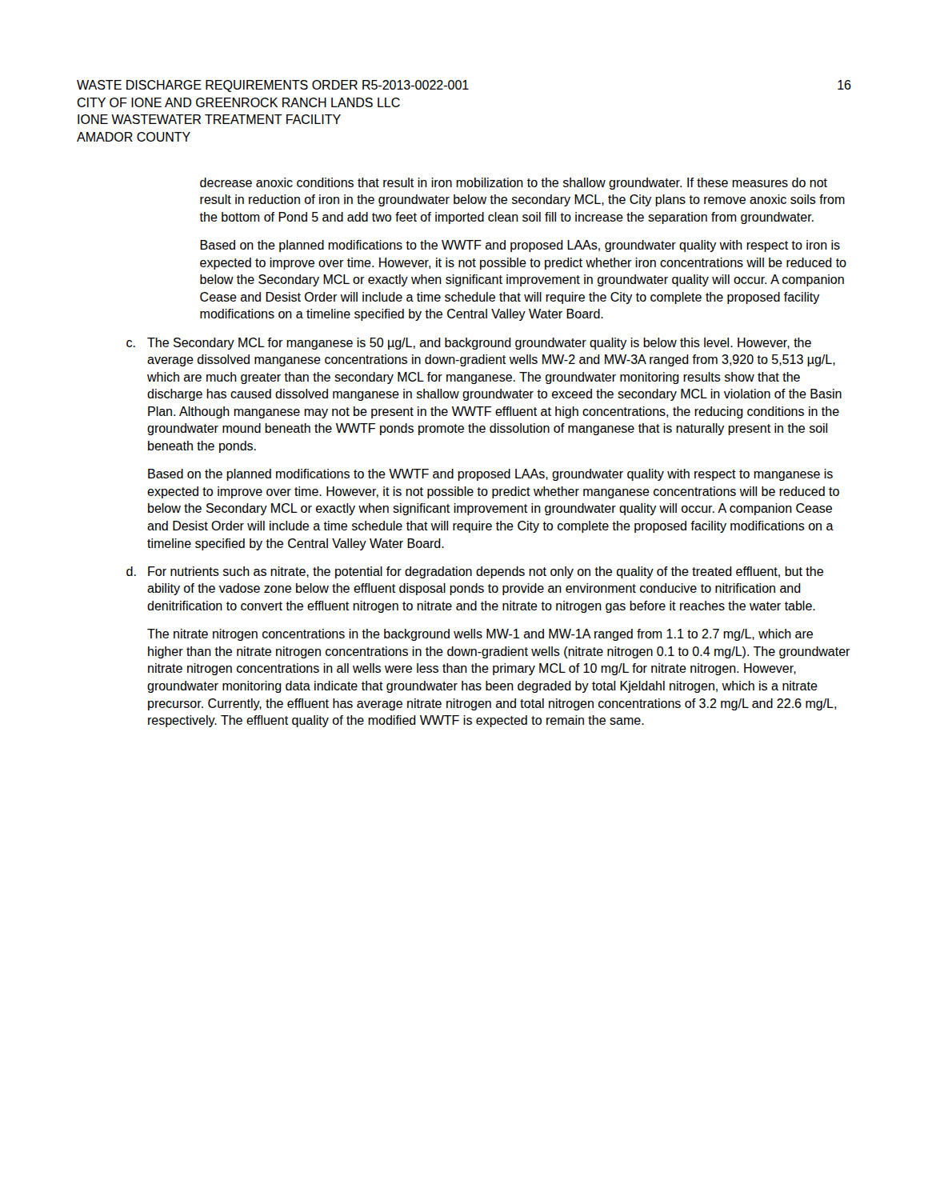WASTE DISCHARGE REQUIREMENTS ORDER R5-2013-0022-001 16
CITY OF IONE AND GREENROCK RANCH LANDS LLC IONE WASTEWATER TREATMENT FACILITY AMADOR COUNTY
decrease anoxic conditions that result in iron mobilization to the shallow groundwater. If these measures do not result in reduction of iron in the groundwater below the secondary MCL, the City plans to remove anoxic soils from the bottom of Pond 5 and add two feet of imported clean soil fill to increase the separation from groundwater.
Based on the planned modifications to the WWTF and proposed LAAs, groundwater quality with respect to iron is expected to improve over time. However, it is not possible to predict whether iron concentrations will be reduced to below the Secondary MCL or exactly when significant improvement in groundwater quality will occur. A companion Cease and Desist Order will include a time schedule that will require the City to complete the proposed facility modifications on a timeline specified by the Central Valley Water Board.
c.
The Secondary MCL for manganese is 50 µg/L, and background groundwater quality is below this level. However, the average dissolved manganese concentrations in down-gradient wells MW-2 and MW-3A ranged from 3,920 to 5,513 µg/L, which are much greater than the secondary MCL for manganese. The groundwater monitoring results show that the discharge has caused dissolved manganese in shallow groundwater to exceed the secondary MCL in violation of the Basin Plan. Although manganese may not be present in the WWTF effluent at high concentrations, the reducing conditions in the groundwater mound beneath the WWTF ponds promote the dissolution of manganese that is naturally present in the soil beneath the ponds.
Based on the planned modifications to the WWTF and proposed LAAs, groundwater quality with respect to manganese is expected to improve over time. However, it is not possible to predict whether manganese concentrations will be reduced to below the Secondary MCL or exactly when significant improvement in groundwater quality will occur. A companion Cease and Desist Order will include a time schedule that will require the City to complete the proposed facility modifications on a timeline specified by the Central Valley Water Board.
d.
For nutrients such as nitrate, the potential for degradation depends not only on the quality of the treated effluent, but the ability of the vadose zone below the effluent disposal ponds to provide an environment conducive to nitrification and denitrification to convert the effluent nitrogen to nitrate and the nitrate to nitrogen gas before it reaches the water table.
The nitrate nitrogen concentrations in the background wells MW-1 and MW-1A ranged from 1.1 to 2.7 mg/L, which are higher than the nitrate nitrogen concentrations in the down-gradient wells (nitrate nitrogen 0.1 to 0.4 mg/L). The groundwater nitrate nitrogen concentrations in all wells were less than the primary MCL of 10 mg/L for nitrate nitrogen. However, groundwater monitoring data indicate that groundwater has been degraded by total Kjeldahl nitrogen, which is a nitrate precursor. Currently, the effluent has average nitrate nitrogen and total nitrogen concentrations of 3.2 mg/L and 22.6 mg/L, respectively. The effluent quality of the modified WWTF is expected to remain the same.